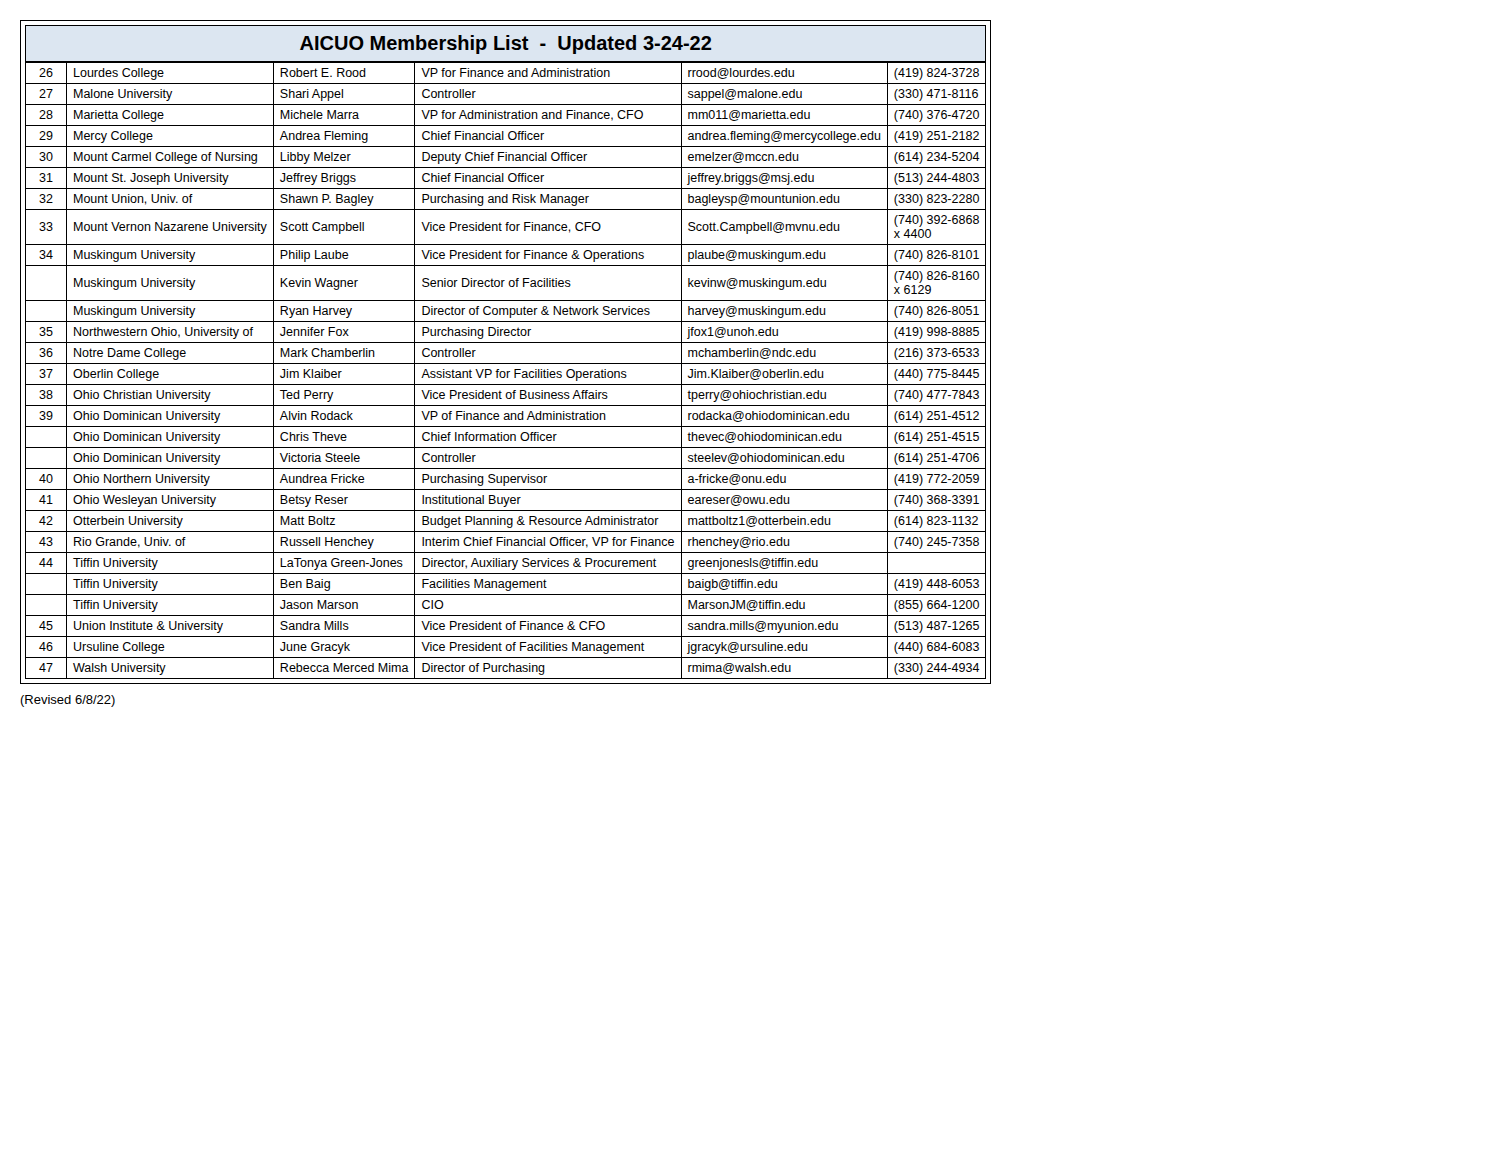AICUO Membership List - Updated 3-24-22
| 26 | Lourdes College | Robert E. Rood | VP for Finance and Administration | rrood@lourdes.edu | (419) 824-3728 |
| 27 | Malone University | Shari Appel | Controller | sappel@malone.edu | (330) 471-8116 |
| 28 | Marietta College | Michele Marra | VP for Administration and Finance, CFO | mm011@marietta.edu | (740) 376-4720 |
| 29 | Mercy College | Andrea Fleming | Chief Financial Officer | andrea.fleming@mercycollege.edu | (419) 251-2182 |
| 30 | Mount Carmel College of Nursing | Libby Melzer | Deputy Chief Financial Officer | emelzer@mccn.edu | (614) 234-5204 |
| 31 | Mount St. Joseph University | Jeffrey Briggs | Chief Financial Officer | jeffrey.briggs@msj.edu | (513) 244-4803 |
| 32 | Mount Union, Univ. of | Shawn P. Bagley | Purchasing and Risk Manager | bagleysp@mountunion.edu | (330) 823-2280 |
| 33 | Mount Vernon Nazarene University | Scott Campbell | Vice President for Finance, CFO | Scott.Campbell@mvnu.edu | (740) 392-6868 x 4400 |
| 34 | Muskingum University | Philip Laube | Vice President for Finance & Operations | plaube@muskingum.edu | (740) 826-8101 |
| | Muskingum University | Kevin Wagner | Senior Director of Facilities | kevinw@muskingum.edu | (740) 826-8160 x 6129 |
| | Muskingum University | Ryan Harvey | Director of Computer & Network Services | harvey@muskingum.edu | (740) 826-8051 |
| 35 | Northwestern Ohio, University of | Jennifer Fox | Purchasing Director | jfox1@unoh.edu | (419) 998-8885 |
| 36 | Notre Dame College | Mark Chamberlin | Controller | mchamberlin@ndc.edu | (216) 373-6533 |
| 37 | Oberlin College | Jim Klaiber | Assistant VP for Facilities Operations | Jim.Klaiber@oberlin.edu | (440) 775-8445 |
| 38 | Ohio Christian University | Ted Perry | Vice President of Business Affairs | tperry@ohiochristian.edu | (740) 477-7843 |
| 39 | Ohio Dominican University | Alvin Rodack | VP of Finance and Administration | rodacka@ohiodominican.edu | (614) 251-4512 |
| | Ohio Dominican University | Chris Theve | Chief Information Officer | thevec@ohiodominican.edu | (614) 251-4515 |
| | Ohio Dominican University | Victoria Steele | Controller | steelev@ohiodominican.edu | (614) 251-4706 |
| 40 | Ohio Northern University | Aundrea Fricke | Purchasing Supervisor | a-fricke@onu.edu | (419) 772-2059 |
| 41 | Ohio Wesleyan University | Betsy Reser | Institutional Buyer | eareser@owu.edu | (740) 368-3391 |
| 42 | Otterbein University | Matt Boltz | Budget Planning & Resource Administrator | mattboltz1@otterbein.edu | (614) 823-1132 |
| 43 | Rio Grande, Univ. of | Russell Henchey | Interim Chief Financial Officer, VP for Finance | rhenchey@rio.edu | (740) 245-7358 |
| 44 | Tiffin University | LaTonya Green-Jones | Director, Auxiliary Services & Procurement | greenjonesls@tiffin.edu | |
| | Tiffin University | Ben Baig | Facilities Management | baigb@tiffin.edu | (419) 448-6053 |
| | Tiffin University | Jason Marson | CIO | MarsonJM@tiffin.edu | (855) 664-1200 |
| 45 | Union Institute & University | Sandra Mills | Vice President of Finance & CFO | sandra.mills@myunion.edu | (513) 487-1265 |
| 46 | Ursuline College | June Gracyk | Vice President of Facilities Management | jgracyk@ursuline.edu | (440) 684-6083 |
| 47 | Walsh University | Rebecca Merced Mima | Director of Purchasing | rmima@walsh.edu | (330) 244-4934 |
(Revised 6/8/22)